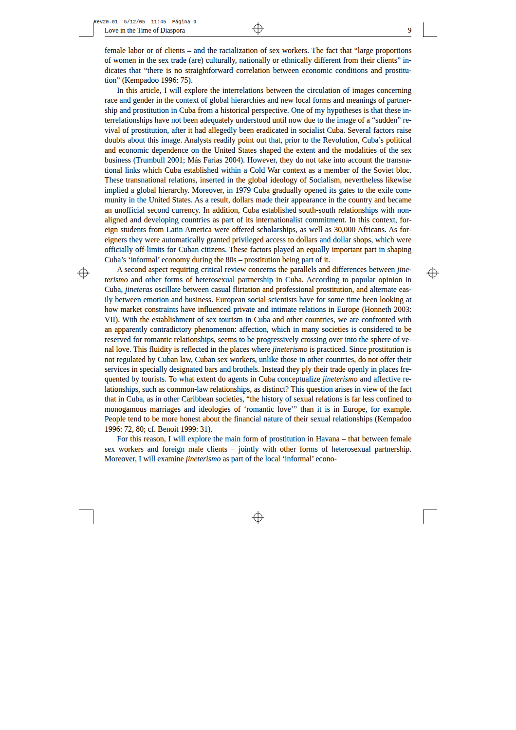Rev20-01 5/12/05 11:45 Página 9
Love in the Time of Diaspora 9
female labor or of clients – and the racialization of sex workers. The fact that “large proportions of women in the sex trade (are) culturally, nationally or ethnically different from their clients” indicates that “there is no straightforward correlation between economic conditions and prostitution” (Kempadoo 1996: 75).
In this article, I will explore the interrelations between the circulation of images concerning race and gender in the context of global hierarchies and new local forms and meanings of partnership and prostitution in Cuba from a historical perspective. One of my hypotheses is that these interrelationships have not been adequately understood until now due to the image of a “sudden” revival of prostitution, after it had allegedly been eradicated in socialist Cuba. Several factors raise doubts about this image. Analysts readily point out that, prior to the Revolution, Cuba’s political and economic dependence on the United States shaped the extent and the modalities of the sex business (Trumbull 2001; Más Farías 2004). However, they do not take into account the transnational links which Cuba established within a Cold War context as a member of the Soviet bloc. These transnational relations, inserted in the global ideology of Socialism, nevertheless likewise implied a global hierarchy. Moreover, in 1979 Cuba gradually opened its gates to the exile community in the United States. As a result, dollars made their appearance in the country and became an unofficial second currency. In addition, Cuba established south-south relationships with non-aligned and developing countries as part of its internationalist commitment. In this context, foreign students from Latin America were offered scholarships, as well as 30,000 Africans. As foreigners they were automatically granted privileged access to dollars and dollar shops, which were officially off-limits for Cuban citizens. These factors played an equally important part in shaping Cuba’s ‘informal’ economy during the 80s – prostitution being part of it.
A second aspect requiring critical review concerns the parallels and differences between jineterismo and other forms of heterosexual partnership in Cuba. According to popular opinion in Cuba, jineteras oscillate between casual flirtation and professional prostitution, and alternate easily between emotion and business. European social scientists have for some time been looking at how market constraints have influenced private and intimate relations in Europe (Honneth 2003: VII). With the establishment of sex tourism in Cuba and other countries, we are confronted with an apparently contradictory phenomenon: affection, which in many societies is considered to be reserved for romantic relationships, seems to be progressively crossing over into the sphere of venal love. This fluidity is reflected in the places where jineterismo is practiced. Since prostitution is not regulated by Cuban law, Cuban sex workers, unlike those in other countries, do not offer their services in specially designated bars and brothels. Instead they ply their trade openly in places frequented by tourists. To what extent do agents in Cuba conceptualize jineterismo and affective relationships, such as common-law relationships, as distinct? This question arises in view of the fact that in Cuba, as in other Caribbean societies, “the history of sexual relations is far less confined to monogamous marriages and ideologies of ‘romantic love’” than it is in Europe, for example. People tend to be more honest about the financial nature of their sexual relationships (Kempadoo 1996: 72, 80; cf. Benoit 1999: 31).
For this reason, I will explore the main form of prostitution in Havana – that between female sex workers and foreign male clients – jointly with other forms of heterosexual partnership. Moreover, I will examine jineterismo as part of the local ‘informal’ econo-